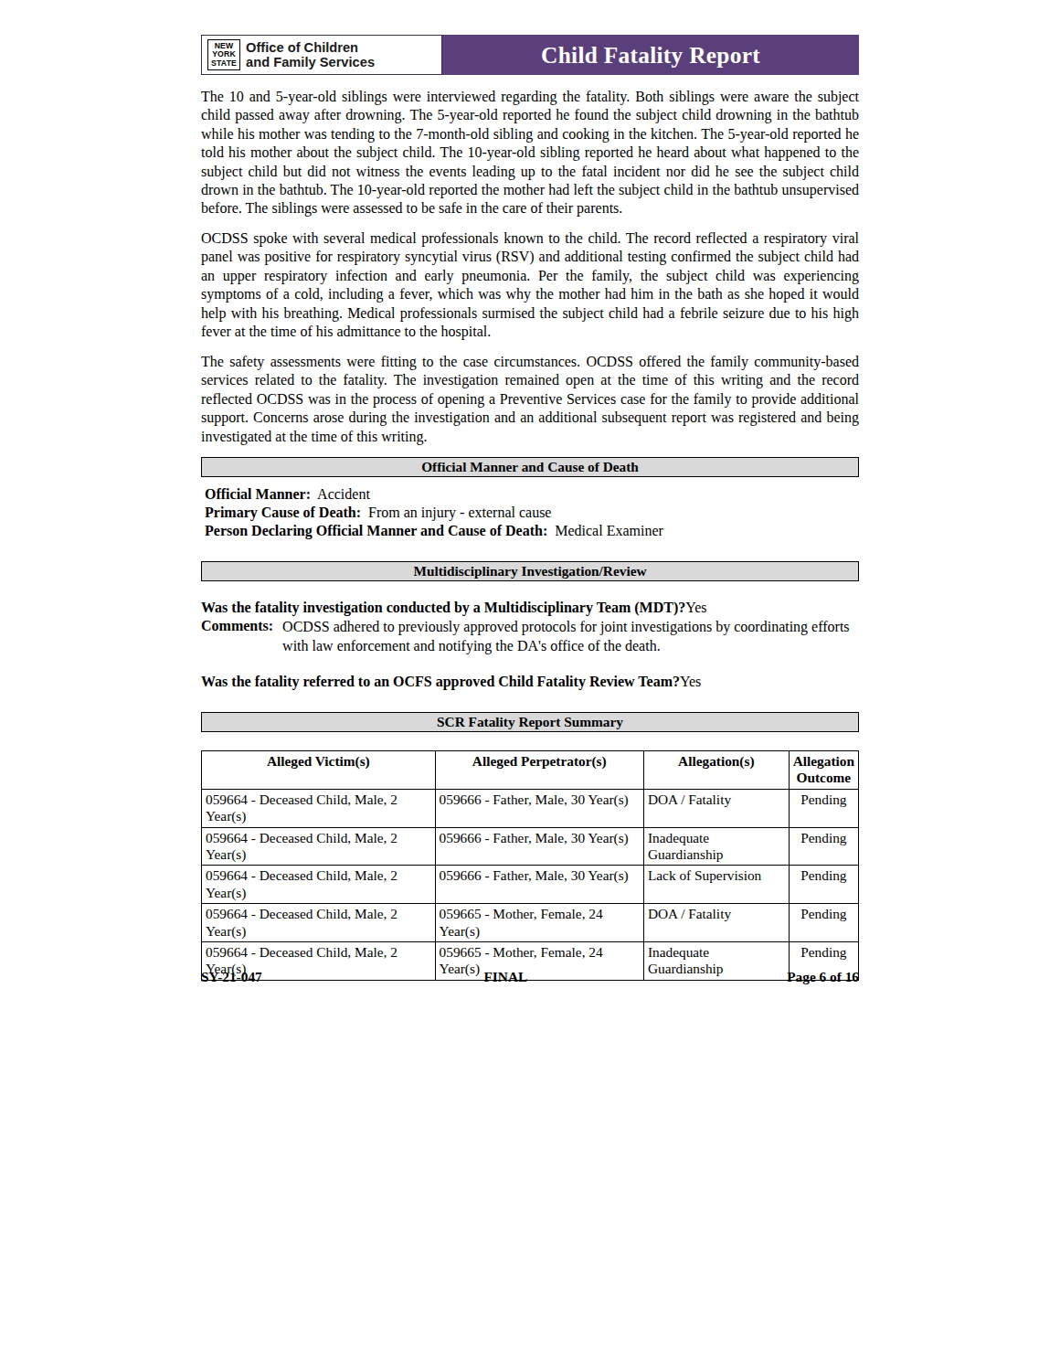NEW
YORK
STATE
Office of Children
and Family Services
Child Fatality Report
The 10 and 5-year-old siblings were interviewed regarding the fatality. Both siblings were aware the subject child passed away after drowning. The 5-year-old reported he found the subject child drowning in the bathtub while his mother was tending to the 7-month-old sibling and cooking in the kitchen. The 5-year-old reported he told his mother about the subject child. The 10-year-old sibling reported he heard about what happened to the subject child but did not witness the events leading up to the fatal incident nor did he see the subject child drown in the bathtub. The 10-year-old reported the mother had left the subject child in the bathtub unsupervised before. The siblings were assessed to be safe in the care of their parents.
OCDSS spoke with several medical professionals known to the child. The record reflected a respiratory viral panel was positive for respiratory syncytial virus (RSV) and additional testing confirmed the subject child had an upper respiratory infection and early pneumonia. Per the family, the subject child was experiencing symptoms of a cold, including a fever, which was why the mother had him in the bath as she hoped it would help with his breathing. Medical professionals surmised the subject child had a febrile seizure due to his high fever at the time of his admittance to the hospital.
The safety assessments were fitting to the case circumstances. OCDSS offered the family community-based services related to the fatality. The investigation remained open at the time of this writing and the record reflected OCDSS was in the process of opening a Preventive Services case for the family to provide additional support. Concerns arose during the investigation and an additional subsequent report was registered and being investigated at the time of this writing.
Official Manner and Cause of Death
Official Manner: Accident
Primary Cause of Death: From an injury - external cause
Person Declaring Official Manner and Cause of Death: Medical Examiner
Multidisciplinary Investigation/Review
Was the fatality investigation conducted by a Multidisciplinary Team (MDT)?Yes
Comments:
OCDSS adhered to previously approved protocols for joint investigations by coordinating efforts with law enforcement and notifying the DA's office of the death.
Was the fatality referred to an OCFS approved Child Fatality Review Team?Yes
SCR Fatality Report Summary
| Alleged Victim(s) | Alleged Perpetrator(s) | Allegation(s) | Allegation Outcome |
| --- | --- | --- | --- |
| 059664 - Deceased Child, Male, 2 Year(s) | 059666 - Father, Male, 30 Year(s) | DOA / Fatality | Pending |
| 059664 - Deceased Child, Male, 2 Year(s) | 059666 - Father, Male, 30 Year(s) | Inadequate Guardianship | Pending |
| 059664 - Deceased Child, Male, 2 Year(s) | 059666 - Father, Male, 30 Year(s) | Lack of Supervision | Pending |
| 059664 - Deceased Child, Male, 2 Year(s) | 059665 - Mother, Female, 24 Year(s) | DOA / Fatality | Pending |
| 059664 - Deceased Child, Male, 2 Year(s) | 059665 - Mother, Female, 24 Year(s) | Inadequate Guardianship | Pending |
SY-21-047
FINAL
Page 6 of 16